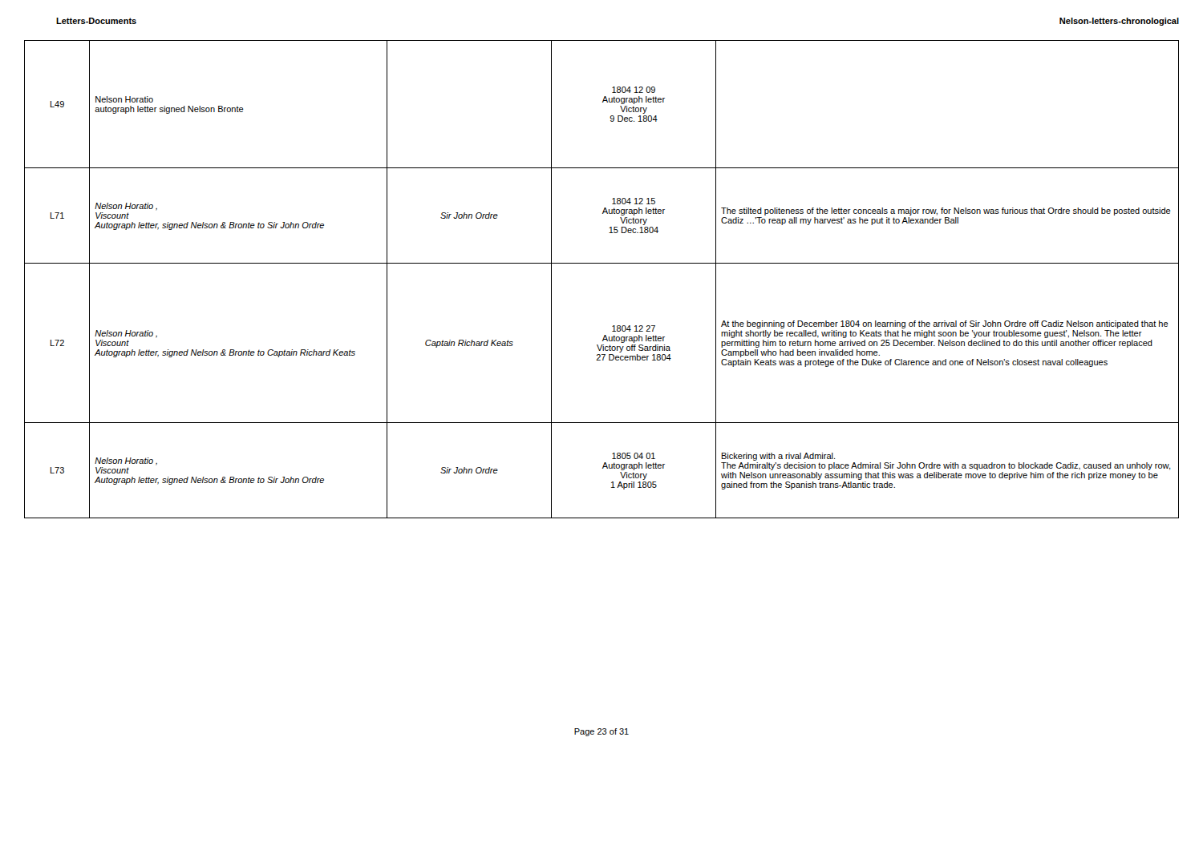Letters-Documents
Nelson-letters-chronological
| L49 | Nelson Horatio autograph letter signed Nelson Bronte | | 1804 12 09 Autograph letter Victory 9 Dec. 1804 | |
| L71 | Nelson Horatio , Viscount Autograph letter, signed Nelson & Bronte to Sir John Ordre | Sir John Ordre | 1804 12 15 Autograph letter Victory 15 Dec.1804 | The stilted politeness of the letter conceals a major row, for Nelson was furious that Ordre should be posted outside Cadiz …'To reap all my harvest' as he put it to Alexander Ball |
| L72 | Nelson Horatio , Viscount Autograph letter, signed Nelson & Bronte to Captain Richard Keats | Captain Richard Keats | 1804 12 27 Autograph letter Victory off Sardinia 27 December 1804 | At the beginning of December 1804 on learning of the arrival of Sir John Ordre off Cadiz Nelson anticipated that he might shortly be recalled, writing to Keats that he might soon be 'your troublesome guest', Nelson. The letter permitting him to return home arrived on 25 December. Nelson declined to do this until another officer replaced Campbell who had been invalided home. Captain Keats was a protege of the Duke of Clarence and one of Nelson's closest naval colleagues |
| L73 | Nelson Horatio , Viscount Autograph letter, signed Nelson & Bronte to Sir John Ordre | Sir John Ordre | 1805 04 01 Autograph letter Victory 1 April 1805 | Bickering with a rival Admiral. The Admiralty's decision to place Admiral Sir John Ordre with a squadron to blockade Cadiz, caused an unholy row, with Nelson unreasonably assuming that this was a deliberate move to deprive him of the rich prize money to be gained from the Spanish trans-Atlantic trade. |
Page 23 of 31